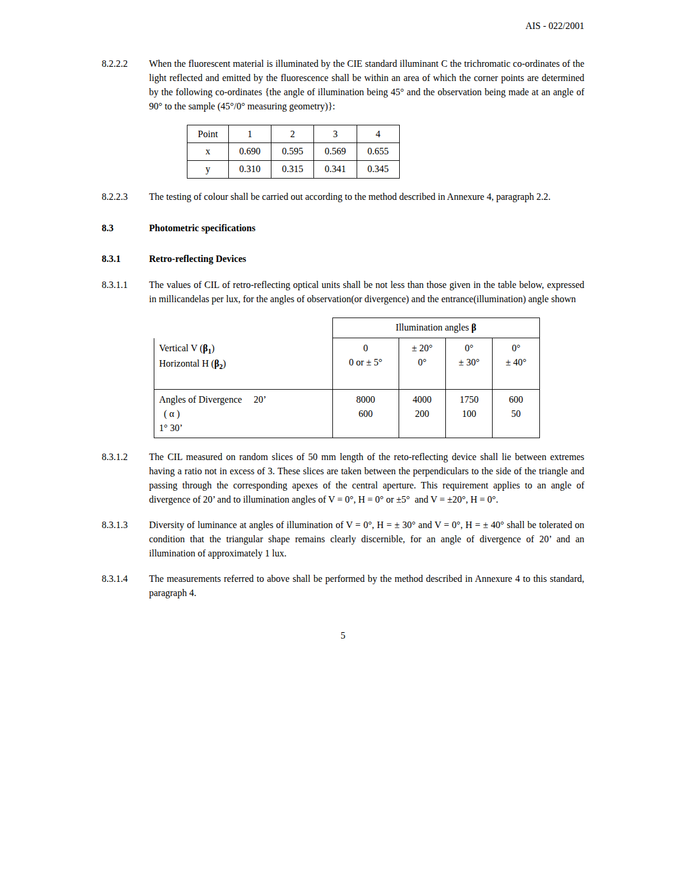AIS - 022/2001
8.2.2.2
When the fluorescent material is illuminated by the CIE standard illuminant C the trichromatic co-ordinates of the light reflected and emitted by the fluorescence shall be within an area of which the corner points are determined by the following co-ordinates {the angle of illumination being 45° and the observation being made at an angle of 90° to the sample (45°/0° measuring geometry)}:
| Point | 1 | 2 | 3 | 4 |
| x | 0.690 | 0.595 | 0.569 | 0.655 |
| y | 0.310 | 0.315 | 0.341 | 0.345 |
8.2.2.3
The testing of colour shall be carried out according to the method described in Annexure 4, paragraph 2.2.
8.3
Photometric specifications
8.3.1
Retro-reflecting Devices
8.3.1.1
The values of CIL of retro-reflecting optical units shall be not less than those given in the table below, expressed in millicandelas per lux, for the angles of observation(or divergence) and the entrance(illumination) angle shown
| | Illumination angles β |
| Vertical V ( β 1 ) Horizontal H ( β 2 ) | 0 0 or ± 5° | ± 20° 0° | 0° ± 30° | 0° ± 40° |
| Angles of Divergence 20’ ( α ) 1° 30’ | 8000 600 | 4000 200 | 1750 100 | 600 50 |
8.3.1.2
The CIL measured on random slices of 50 mm length of the reto-reflecting device shall lie between extremes having a ratio not in excess of 3. These slices are taken between the perpendiculars to the side of the triangle and passing through the corresponding apexes of the central aperture. This requirement applies to an angle of divergence of 20’ and to illumination angles of V = 0°, H = 0° or ±5° and V = ±20°, H = 0°.
8.3.1.3
Diversity of luminance at angles of illumination of V = 0°, H = ± 30° and V = 0°, H = ± 40° shall be tolerated on condition that the triangular shape remains clearly discernible, for an angle of divergence of 20’ and an illumination of approximately 1 lux.
8.3.1.4
The measurements referred to above shall be performed by the method described in Annexure 4 to this standard, paragraph 4.
5